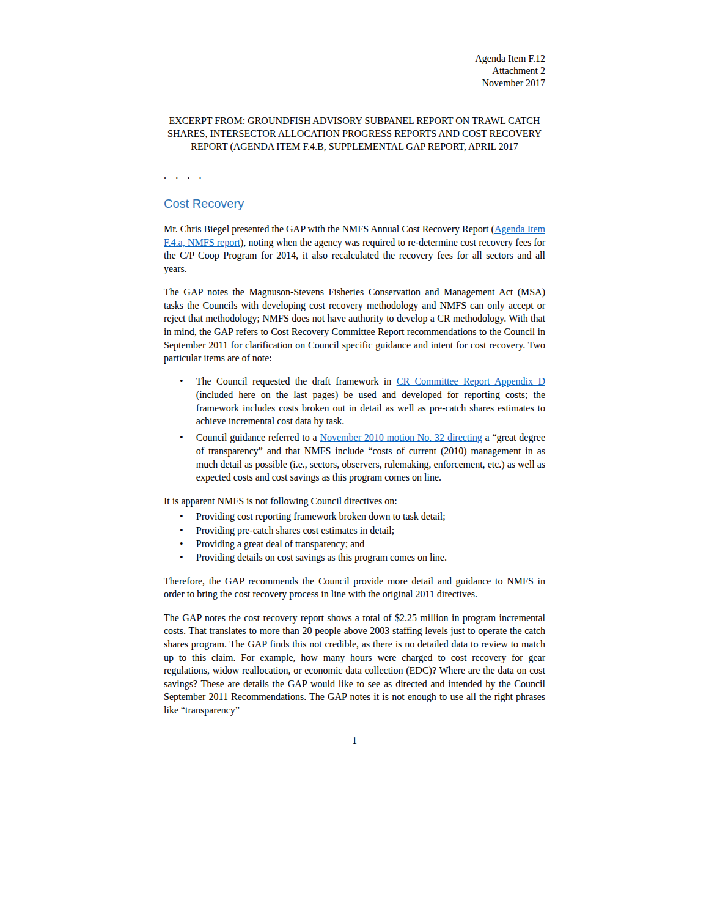Agenda Item F.12
Attachment 2
November 2017
EXCERPT FROM: GROUNDFISH ADVISORY SUBPANEL REPORT ON TRAWL CATCH SHARES, INTERSECTOR ALLOCATION PROGRESS REPORTS AND COST RECOVERY REPORT (AGENDA ITEM F.4.B, SUPPLEMENTAL GAP REPORT, APRIL 2017
. . . .
Cost Recovery
Mr. Chris Biegel presented the GAP with the NMFS Annual Cost Recovery Report (Agenda Item F.4.a, NMFS report), noting when the agency was required to re-determine cost recovery fees for the C/P Coop Program for 2014, it also recalculated the recovery fees for all sectors and all years.
The GAP notes the Magnuson-Stevens Fisheries Conservation and Management Act (MSA) tasks the Councils with developing cost recovery methodology and NMFS can only accept or reject that methodology; NMFS does not have authority to develop a CR methodology. With that in mind, the GAP refers to Cost Recovery Committee Report recommendations to the Council in September 2011 for clarification on Council specific guidance and intent for cost recovery. Two particular items are of note:
The Council requested the draft framework in CR Committee Report Appendix D (included here on the last pages) be used and developed for reporting costs; the framework includes costs broken out in detail as well as pre-catch shares estimates to achieve incremental cost data by task.
Council guidance referred to a November 2010 motion No. 32 directing a “great degree of transparency” and that NMFS include “costs of current (2010) management in as much detail as possible (i.e., sectors, observers, rulemaking, enforcement, etc.) as well as expected costs and cost savings as this program comes on line.
It is apparent NMFS is not following Council directives on:
Providing cost reporting framework broken down to task detail;
Providing pre-catch shares cost estimates in detail;
Providing a great deal of transparency; and
Providing details on cost savings as this program comes on line.
Therefore, the GAP recommends the Council provide more detail and guidance to NMFS in order to bring the cost recovery process in line with the original 2011 directives.
The GAP notes the cost recovery report shows a total of $2.25 million in program incremental costs. That translates to more than 20 people above 2003 staffing levels just to operate the catch shares program. The GAP finds this not credible, as there is no detailed data to review to match up to this claim. For example, how many hours were charged to cost recovery for gear regulations, widow reallocation, or economic data collection (EDC)? Where are the data on cost savings? These are details the GAP would like to see as directed and intended by the Council September 2011 Recommendations. The GAP notes it is not enough to use all the right phrases like “transparency”
1